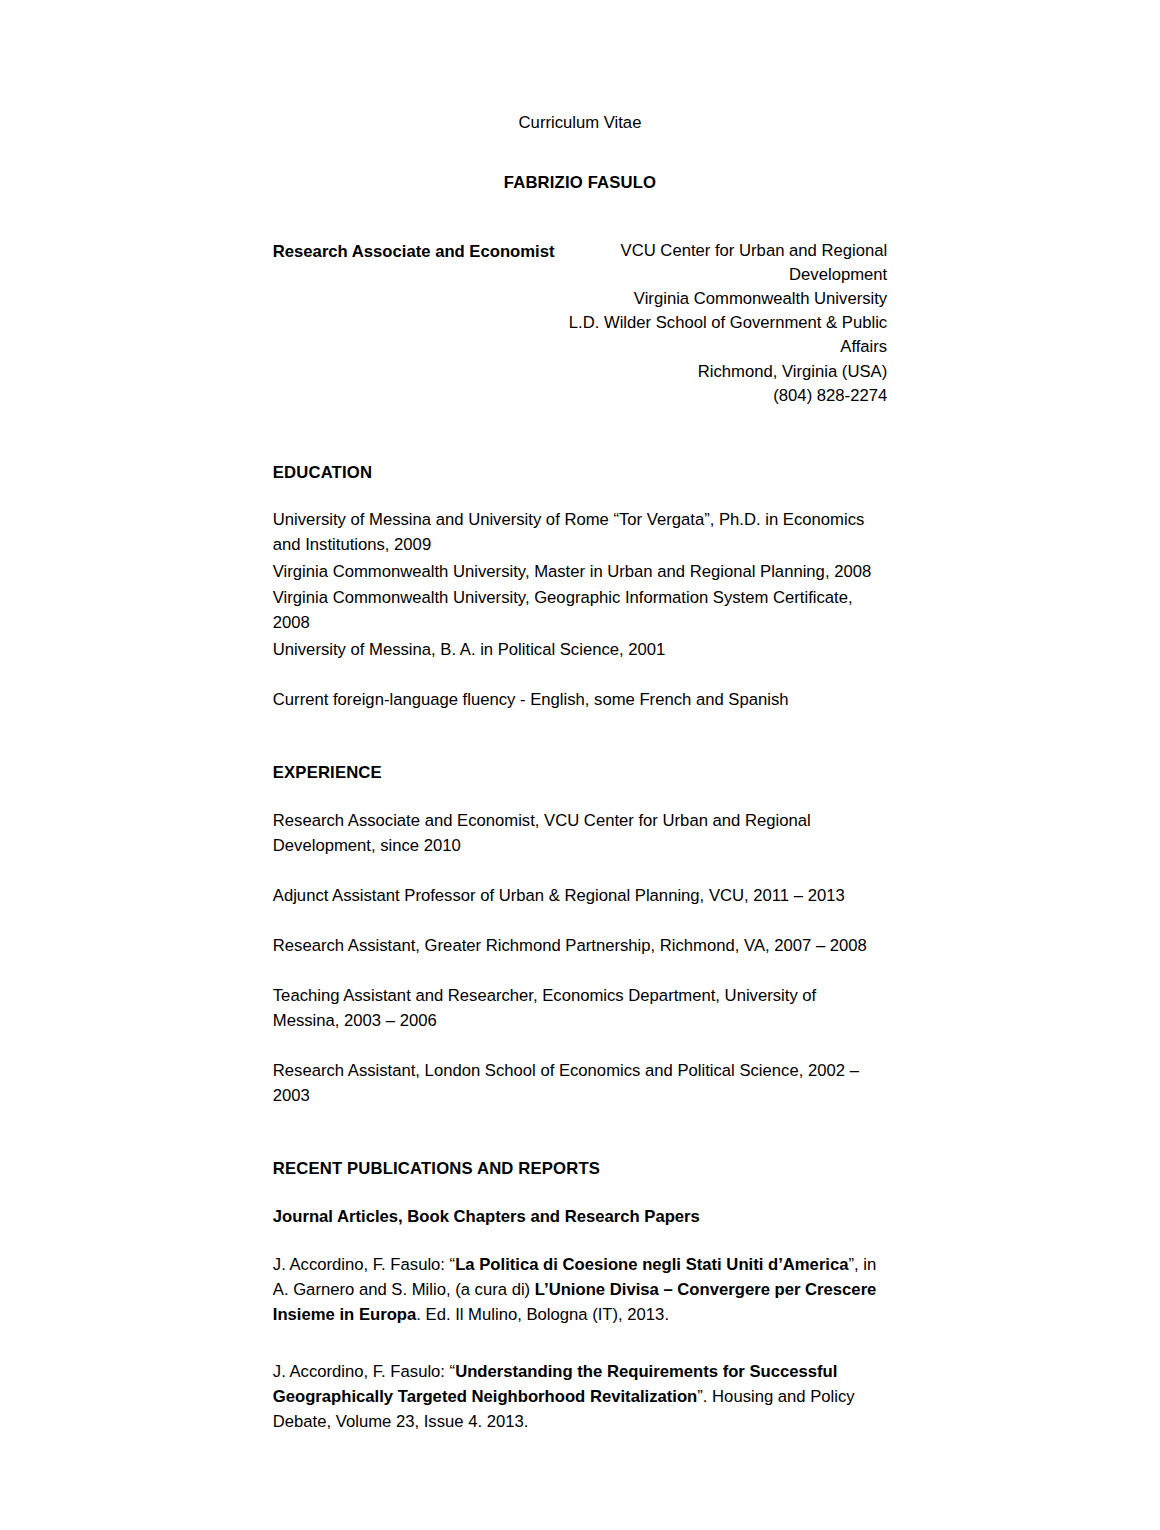Curriculum Vitae
FABRIZIO FASULO
Research Associate and Economist
VCU Center for Urban and Regional Development
Virginia Commonwealth University
L.D. Wilder School of Government & Public Affairs
Richmond, Virginia (USA)
(804) 828-2274
EDUCATION
University of Messina and University of Rome “Tor Vergata”, Ph.D. in Economics and Institutions, 2009
Virginia Commonwealth University, Master in Urban and Regional Planning, 2008
Virginia Commonwealth University, Geographic Information System Certificate, 2008
University of Messina, B. A. in Political Science, 2001
Current foreign-language fluency - English, some French and Spanish
EXPERIENCE
Research Associate and Economist, VCU Center for Urban and Regional Development, since 2010
Adjunct Assistant Professor of Urban & Regional Planning, VCU, 2011 – 2013
Research Assistant, Greater Richmond Partnership, Richmond, VA, 2007 – 2008
Teaching Assistant and Researcher, Economics Department, University of Messina, 2003 – 2006
Research Assistant, London School of Economics and Political Science, 2002 – 2003
RECENT PUBLICATIONS AND REPORTS
Journal Articles, Book Chapters and Research Papers
J. Accordino, F. Fasulo: “La Politica di Coesione negli Stati Uniti d’America”, in A. Garnero and S. Milio, (a cura di) L’Unione Divisa – Convergere per Crescere Insieme in Europa. Ed. Il Mulino, Bologna (IT), 2013.
J. Accordino, F. Fasulo: “Understanding the Requirements for Successful Geographically Targeted Neighborhood Revitalization”. Housing and Policy Debate, Volume 23, Issue 4. 2013.